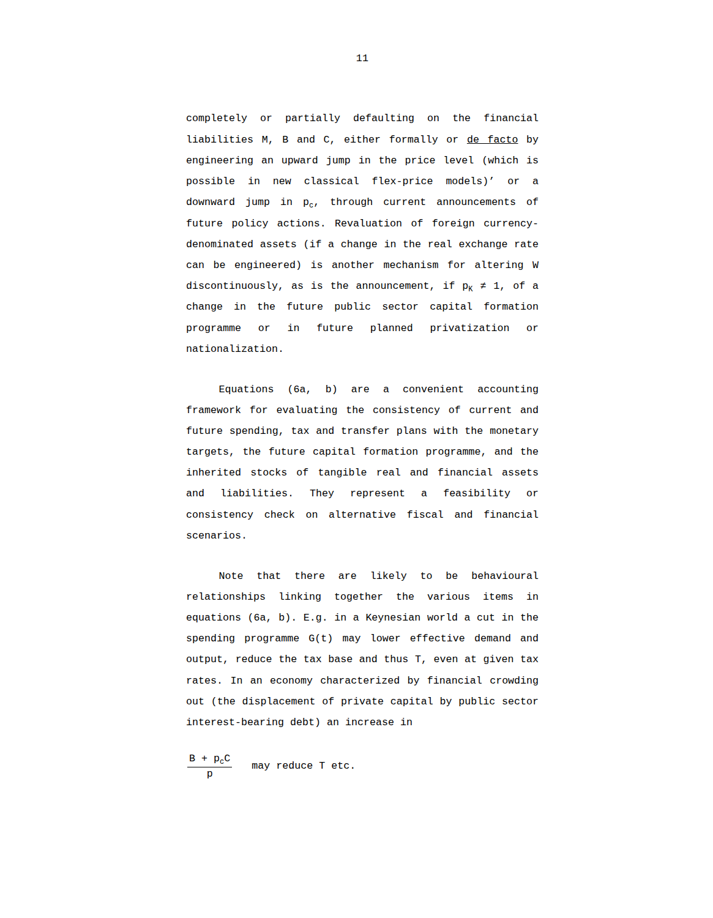11
completely or partially defaulting on the financial liabilities M, B and C, either formally or de facto by engineering an upward jump in the price level (which is possible in new classical flex-price models)’ or a downward jump in pc, through current announcements of future policy actions. Revaluation of foreign currency-denominated assets (if a change in the real exchange rate can be engineered) is another mechanism for altering W discontinuously, as is the announcement, if pK ≠ 1, of a change in the future public sector capital formation programme or in future planned privatization or nationalization.
Equations (6a, b) are a convenient accounting framework for evaluating the consistency of current and future spending, tax and transfer plans with the monetary targets, the future capital formation programme, and the inherited stocks of tangible real and financial assets and liabilities. They represent a feasibility or consistency check on alternative fiscal and financial scenarios.
Note that there are likely to be behavioural relationships linking together the various items in equations (6a, b). E.g. in a Keynesian world a cut in the spending programme G(t) may lower effective demand and output, reduce the tax base and thus T, even at given tax rates. In an economy characterized by financial crowding out (the displacement of private capital by public sector interest-bearing debt) an increase in
B + pcC p may reduce T etc.